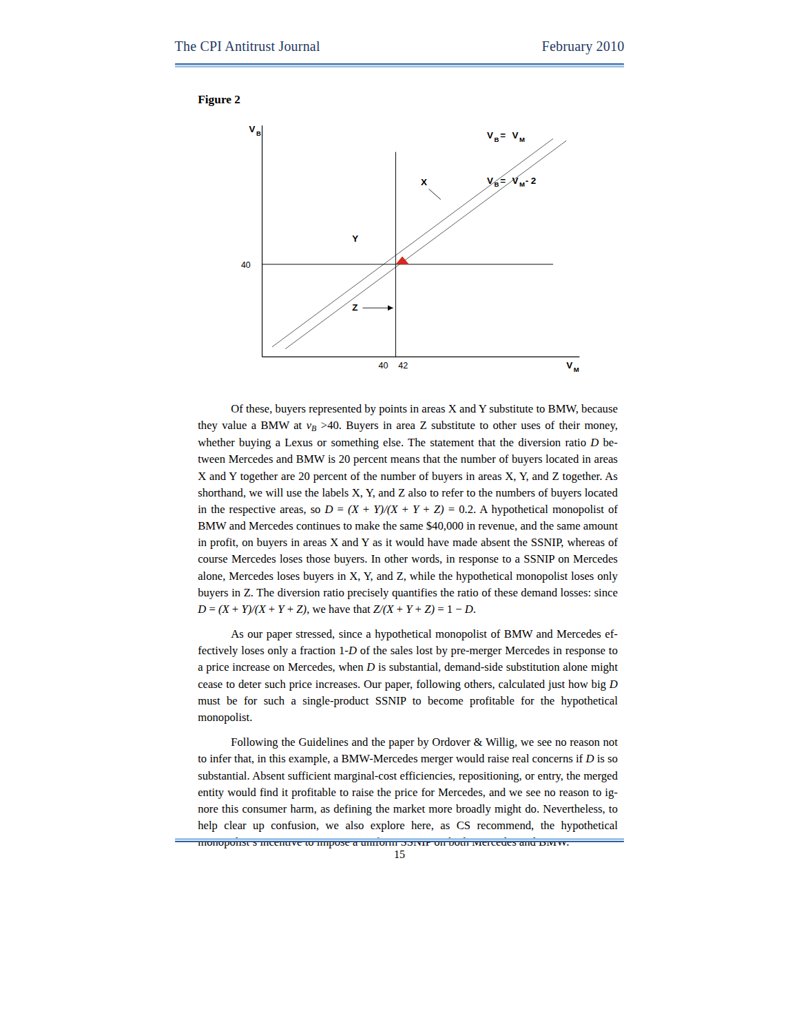The CPI Antitrust Journal
February 2010
Figure 2
V B V M 40 40 42 X Y Z V B = V M V B = V M - 2
Of these, buyers represented by points in areas X and Y substitute to BMW, because they value a BMW at vB >40. Buyers in area Z substitute to other uses of their money, whether buying a Lexus or something else. The statement that the diversion ratio D between Mercedes and BMW is 20 percent means that the number of buyers located in areas X and Y together are 20 percent of the number of buyers in areas X, Y, and Z together. As shorthand, we will use the labels X, Y, and Z also to refer to the numbers of buyers located in the respective areas, so D = (X + Y)/(X + Y + Z) = 0.2. A hypothetical monopolist of BMW and Mercedes continues to make the same $40,000 in revenue, and the same amount in profit, on buyers in areas X and Y as it would have made absent the SSNIP, whereas of course Mercedes loses those buyers. In other words, in response to a SSNIP on Mercedes alone, Mercedes loses buyers in X, Y, and Z, while the hypothetical monopolist loses only buyers in Z. The diversion ratio precisely quantifies the ratio of these demand losses: since D = (X + Y)/(X + Y + Z), we have that Z/(X + Y + Z) = 1 − D.
As our paper stressed, since a hypothetical monopolist of BMW and Mercedes effectively loses only a fraction 1-D of the sales lost by pre-merger Mercedes in response to a price increase on Mercedes, when D is substantial, demand-side substitution alone might cease to deter such price increases. Our paper, following others, calculated just how big D must be for such a single-product SSNIP to become profitable for the hypothetical monopolist.
Following the Guidelines and the paper by Ordover & Willig, we see no reason not to infer that, in this example, a BMW-Mercedes merger would raise real concerns if D is so substantial. Absent sufficient marginal-cost efficiencies, repositioning, or entry, the merged entity would find it profitable to raise the price for Mercedes, and we see no reason to ignore this consumer harm, as defining the market more broadly might do. Nevertheless, to help clear up confusion, we also explore here, as CS recommend, the hypothetical monopolist’s incentive to impose a uniform SSNIP on both Mercedes and BMW.
15